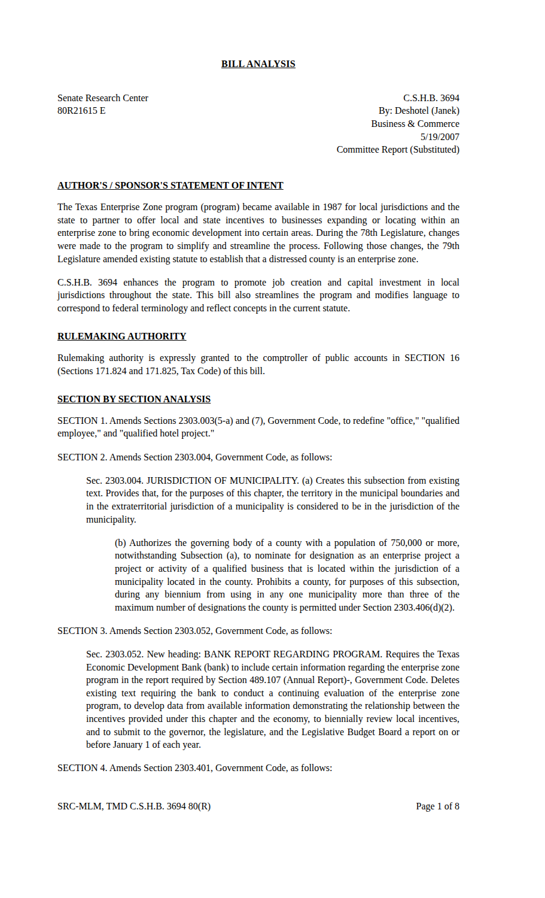BILL ANALYSIS
Senate Research Center
80R21615 E
C.S.H.B. 3694
By: Deshotel (Janek)
Business & Commerce
5/19/2007
Committee Report (Substituted)
AUTHOR'S / SPONSOR'S STATEMENT OF INTENT
The Texas Enterprise Zone program (program) became available in 1987 for local jurisdictions and the state to partner to offer local and state incentives to businesses expanding or locating within an enterprise zone to bring economic development into certain areas. During the 78th Legislature, changes were made to the program to simplify and streamline the process. Following those changes, the 79th Legislature amended existing statute to establish that a distressed county is an enterprise zone.
C.S.H.B. 3694 enhances the program to promote job creation and capital investment in local jurisdictions throughout the state. This bill also streamlines the program and modifies language to correspond to federal terminology and reflect concepts in the current statute.
RULEMAKING AUTHORITY
Rulemaking authority is expressly granted to the comptroller of public accounts in SECTION 16 (Sections 171.824 and 171.825, Tax Code) of this bill.
SECTION BY SECTION ANALYSIS
SECTION 1. Amends Sections 2303.003(5-a) and (7), Government Code, to redefine "office," "qualified employee," and "qualified hotel project."
SECTION 2. Amends Section 2303.004, Government Code, as follows:
Sec. 2303.004. JURISDICTION OF MUNICIPALITY. (a) Creates this subsection from existing text. Provides that, for the purposes of this chapter, the territory in the municipal boundaries and in the extraterritorial jurisdiction of a municipality is considered to be in the jurisdiction of the municipality.
(b) Authorizes the governing body of a county with a population of 750,000 or more, notwithstanding Subsection (a), to nominate for designation as an enterprise project a project or activity of a qualified business that is located within the jurisdiction of a municipality located in the county. Prohibits a county, for purposes of this subsection, during any biennium from using in any one municipality more than three of the maximum number of designations the county is permitted under Section 2303.406(d)(2).
SECTION 3. Amends Section 2303.052, Government Code, as follows:
Sec. 2303.052. New heading: BANK REPORT REGARDING PROGRAM. Requires the Texas Economic Development Bank (bank) to include certain information regarding the enterprise zone program in the report required by Section 489.107 (Annual Report)-, Government Code. Deletes existing text requiring the bank to conduct a continuing evaluation of the enterprise zone program, to develop data from available information demonstrating the relationship between the incentives provided under this chapter and the economy, to biennially review local incentives, and to submit to the governor, the legislature, and the Legislative Budget Board a report on or before January 1 of each year.
SECTION 4. Amends Section 2303.401, Government Code, as follows:
SRC-MLM, TMD C.S.H.B. 3694 80(R)
Page 1 of 8